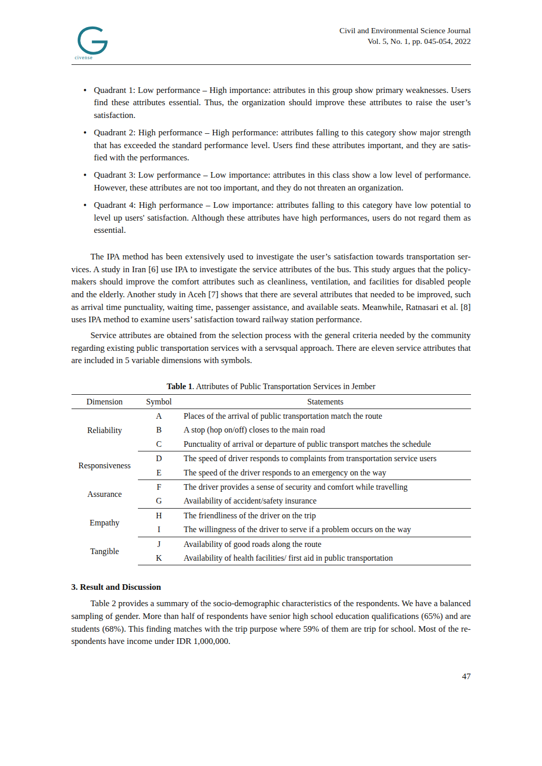civense
Civil and Environmental Science Journal
Vol. 5, No. 1, pp. 045-054, 2022
Quadrant 1: Low performance – High importance: attributes in this group show primary weaknesses. Users find these attributes essential. Thus, the organization should improve these attributes to raise the user’s satisfaction.
Quadrant 2: High performance – High performance: attributes falling to this category show major strength that has exceeded the standard performance level. Users find these attributes important, and they are satisfied with the performances.
Quadrant 3: Low performance – Low importance: attributes in this class show a low level of performance. However, these attributes are not too important, and they do not threaten an organization.
Quadrant 4: High performance – Low importance: attributes falling to this category have low potential to level up users' satisfaction. Although these attributes have high performances, users do not regard them as essential.
The IPA method has been extensively used to investigate the user’s satisfaction towards transportation services. A study in Iran [6] use IPA to investigate the service attributes of the bus. This study argues that the policymakers should improve the comfort attributes such as cleanliness, ventilation, and facilities for disabled people and the elderly. Another study in Aceh [7] shows that there are several attributes that needed to be improved, such as arrival time punctuality, waiting time, passenger assistance, and available seats. Meanwhile, Ratnasari et al. [8] uses IPA method to examine users’ satisfaction toward railway station performance.
Service attributes are obtained from the selection process with the general criteria needed by the community regarding existing public transportation services with a servsqual approach. There are eleven service attributes that are included in 5 variable dimensions with symbols.
Table 1 . Attributes of Public Transportation Services in Jember
| Dimension | Symbol | Statements |
| --- | --- | --- |
| Reliability | A | Places of the arrival of public transportation match the route |
| B | A stop (hop on/off) closes to the main road |
| C | Punctuality of arrival or departure of public transport matches the schedule |
| Responsiveness | D | The speed of driver responds to complaints from transportation service users |
| E | The speed of the driver responds to an emergency on the way |
| Assurance | F | The driver provides a sense of security and comfort while travelling |
| G | Availability of accident/safety insurance |
| Empathy | H | The friendliness of the driver on the trip |
| I | The willingness of the driver to serve if a problem occurs on the way |
| Tangible | J | Availability of good roads along the route |
| K | Availability of health facilities/ first aid in public transportation |
3. Result and Discussion
Table 2 provides a summary of the socio-demographic characteristics of the respondents. We have a balanced sampling of gender. More than half of respondents have senior high school education qualifications (65%) and are students (68%). This finding matches with the trip purpose where 59% of them are trip for school. Most of the respondents have income under IDR 1,000,000.
47